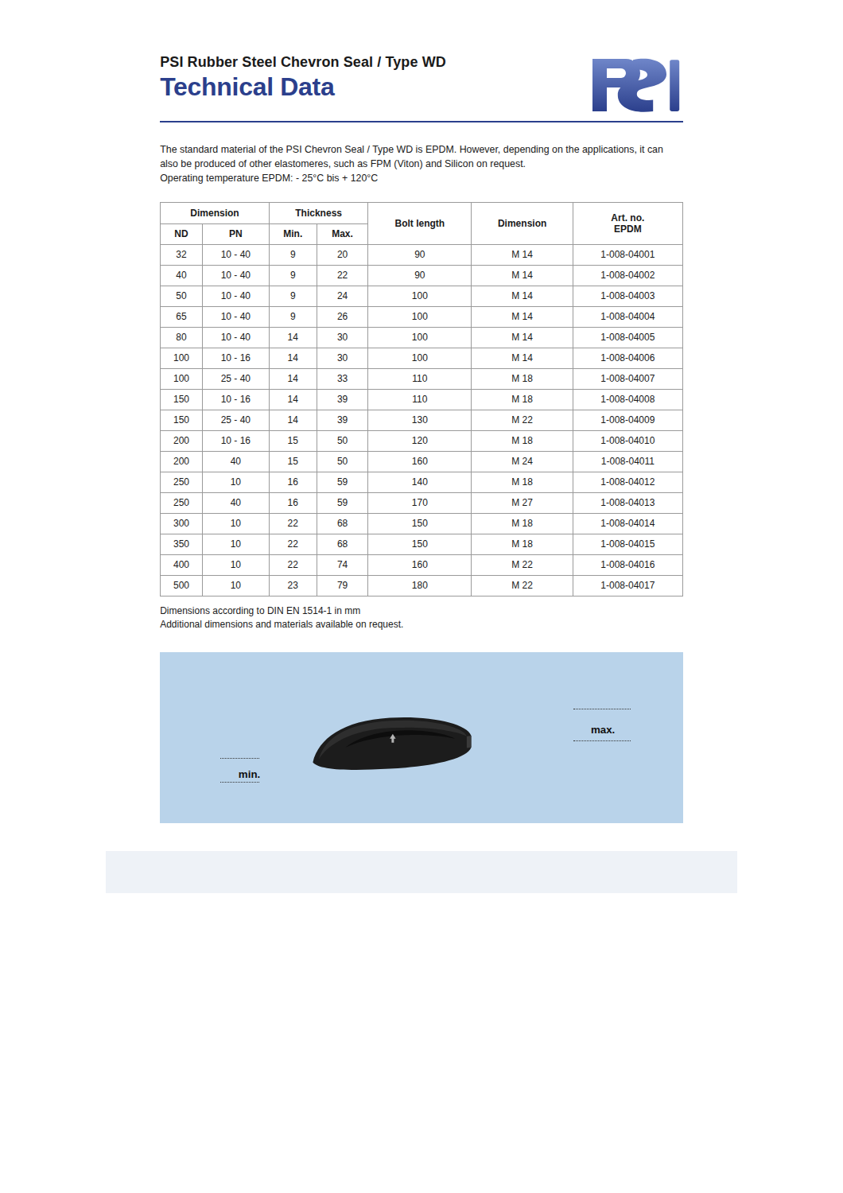PSI Rubber Steel Chevron Seal / Type WD
Technical Data
PSI
The standard material of the PSI Chevron Seal / Type WD is EPDM. However, depending on the applications, it can also be produced of other elastomeres, such as FPM (Viton) and Silicon on request.
Operating temperature EPDM: - 25°C bis + 120°C
| Dimension | Thickness | Bolt length | Dimension | Art. no. EPDM |
| --- | --- | --- | --- | --- |
| ND | PN | Min. | Max. |
| 32 | 10 - 40 | 9 | 20 | 90 | M 14 | 1-008-04001 |
| 40 | 10 - 40 | 9 | 22 | 90 | M 14 | 1-008-04002 |
| 50 | 10 - 40 | 9 | 24 | 100 | M 14 | 1-008-04003 |
| 65 | 10 - 40 | 9 | 26 | 100 | M 14 | 1-008-04004 |
| 80 | 10 - 40 | 14 | 30 | 100 | M 14 | 1-008-04005 |
| 100 | 10 - 16 | 14 | 30 | 100 | M 14 | 1-008-04006 |
| 100 | 25 - 40 | 14 | 33 | 110 | M 18 | 1-008-04007 |
| 150 | 10 - 16 | 14 | 39 | 110 | M 18 | 1-008-04008 |
| 150 | 25 - 40 | 14 | 39 | 130 | M 22 | 1-008-04009 |
| 200 | 10 - 16 | 15 | 50 | 120 | M 18 | 1-008-04010 |
| 200 | 40 | 15 | 50 | 160 | M 24 | 1-008-04011 |
| 250 | 10 | 16 | 59 | 140 | M 18 | 1-008-04012 |
| 250 | 40 | 16 | 59 | 170 | M 27 | 1-008-04013 |
| 300 | 10 | 22 | 68 | 150 | M 18 | 1-008-04014 |
| 350 | 10 | 22 | 68 | 150 | M 18 | 1-008-04015 |
| 400 | 10 | 22 | 74 | 160 | M 22 | 1-008-04016 |
| 500 | 10 | 23 | 79 | 180 | M 22 | 1-008-04017 |
Dimensions according to DIN EN 1514-1 in mm
Additional dimensions and materials available on request.
min. max.